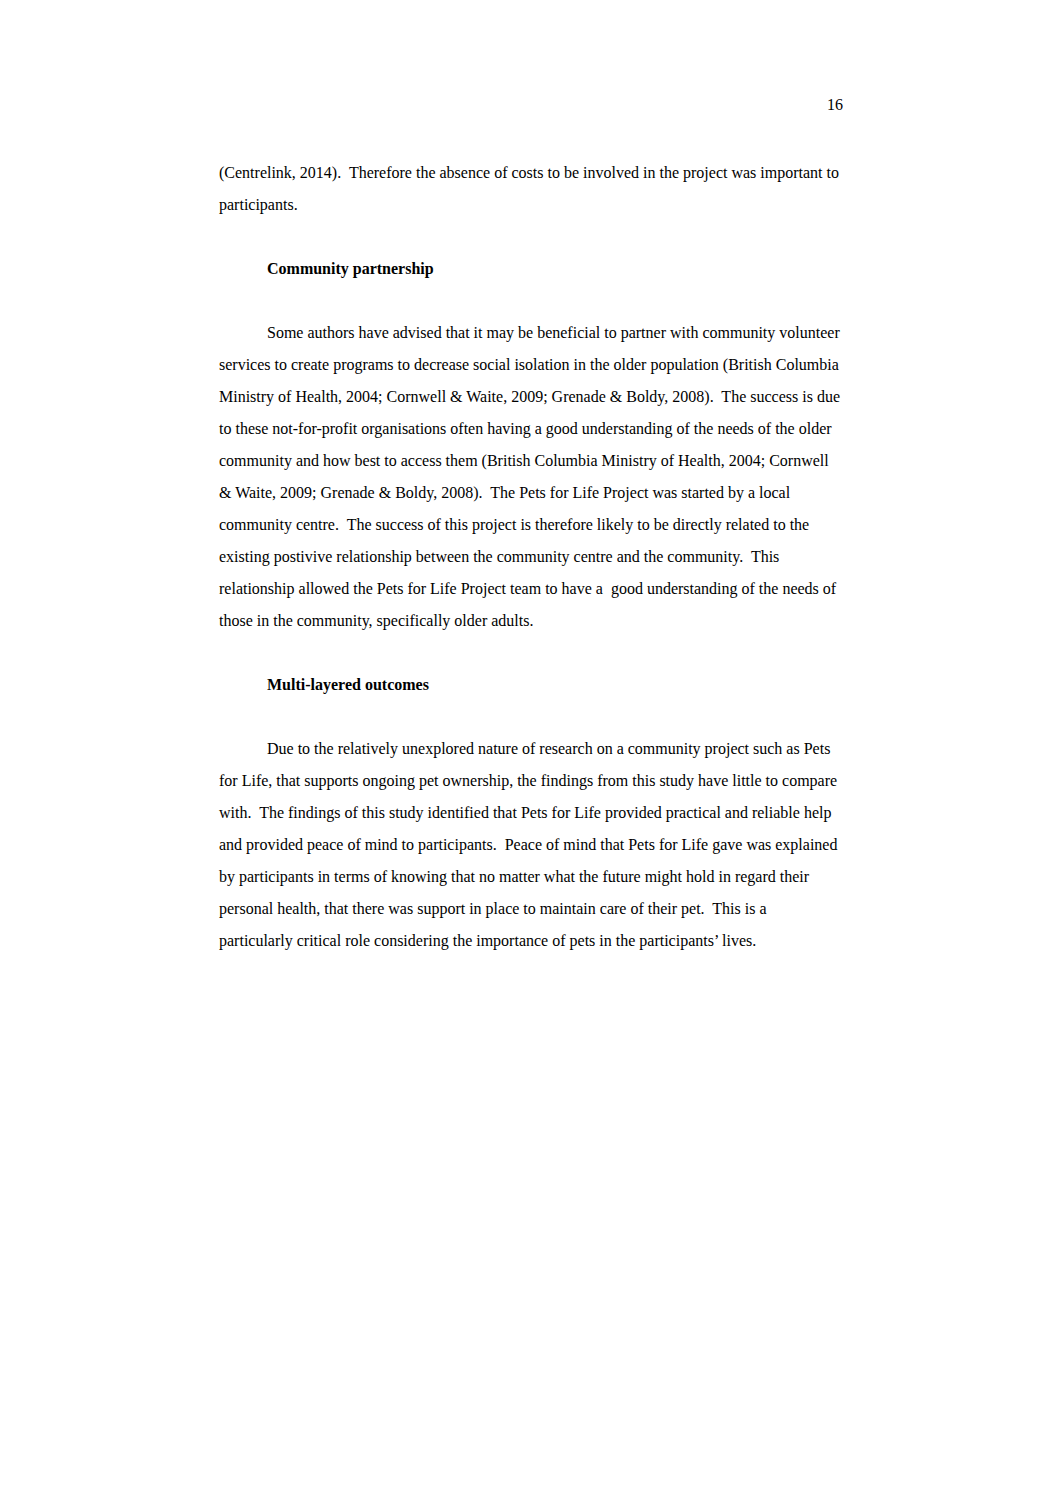16
(Centrelink, 2014). Therefore the absence of costs to be involved in the project was important to participants.
Community partnership
Some authors have advised that it may be beneficial to partner with community volunteer services to create programs to decrease social isolation in the older population (British Columbia Ministry of Health, 2004; Cornwell & Waite, 2009; Grenade & Boldy, 2008). The success is due to these not-for-profit organisations often having a good understanding of the needs of the older community and how best to access them (British Columbia Ministry of Health, 2004; Cornwell & Waite, 2009; Grenade & Boldy, 2008). The Pets for Life Project was started by a local community centre. The success of this project is therefore likely to be directly related to the existing postivive relationship between the community centre and the community. This relationship allowed the Pets for Life Project team to have a good understanding of the needs of those in the community, specifically older adults.
Multi-layered outcomes
Due to the relatively unexplored nature of research on a community project such as Pets for Life, that supports ongoing pet ownership, the findings from this study have little to compare with. The findings of this study identified that Pets for Life provided practical and reliable help and provided peace of mind to participants. Peace of mind that Pets for Life gave was explained by participants in terms of knowing that no matter what the future might hold in regard their personal health, that there was support in place to maintain care of their pet. This is a particularly critical role considering the importance of pets in the participants’ lives.